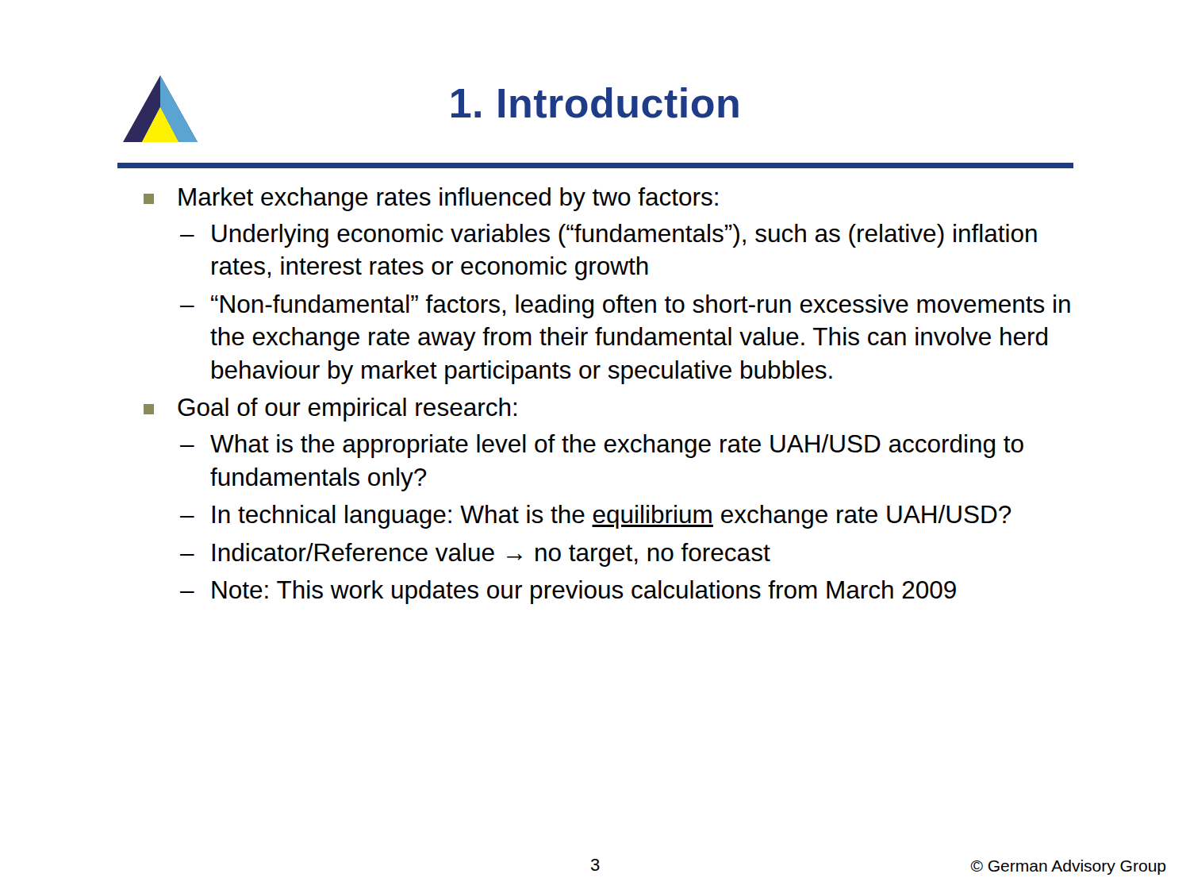1. Introduction
Market exchange rates influenced by two factors:
Underlying economic variables (“fundamentals”), such as (relative) inflation rates, interest rates or economic growth
“Non-fundamental” factors, leading often to short-run excessive movements in the exchange rate away from their fundamental value. This can involve herd behaviour by market participants or speculative bubbles.
Goal of our empirical research:
What is the appropriate level of the exchange rate UAH/USD according to fundamentals only?
In technical language: What is the equilibrium exchange rate UAH/USD?
Indicator/Reference value → no target, no forecast
Note: This work updates our previous calculations from March 2009
3
© German Advisory Group